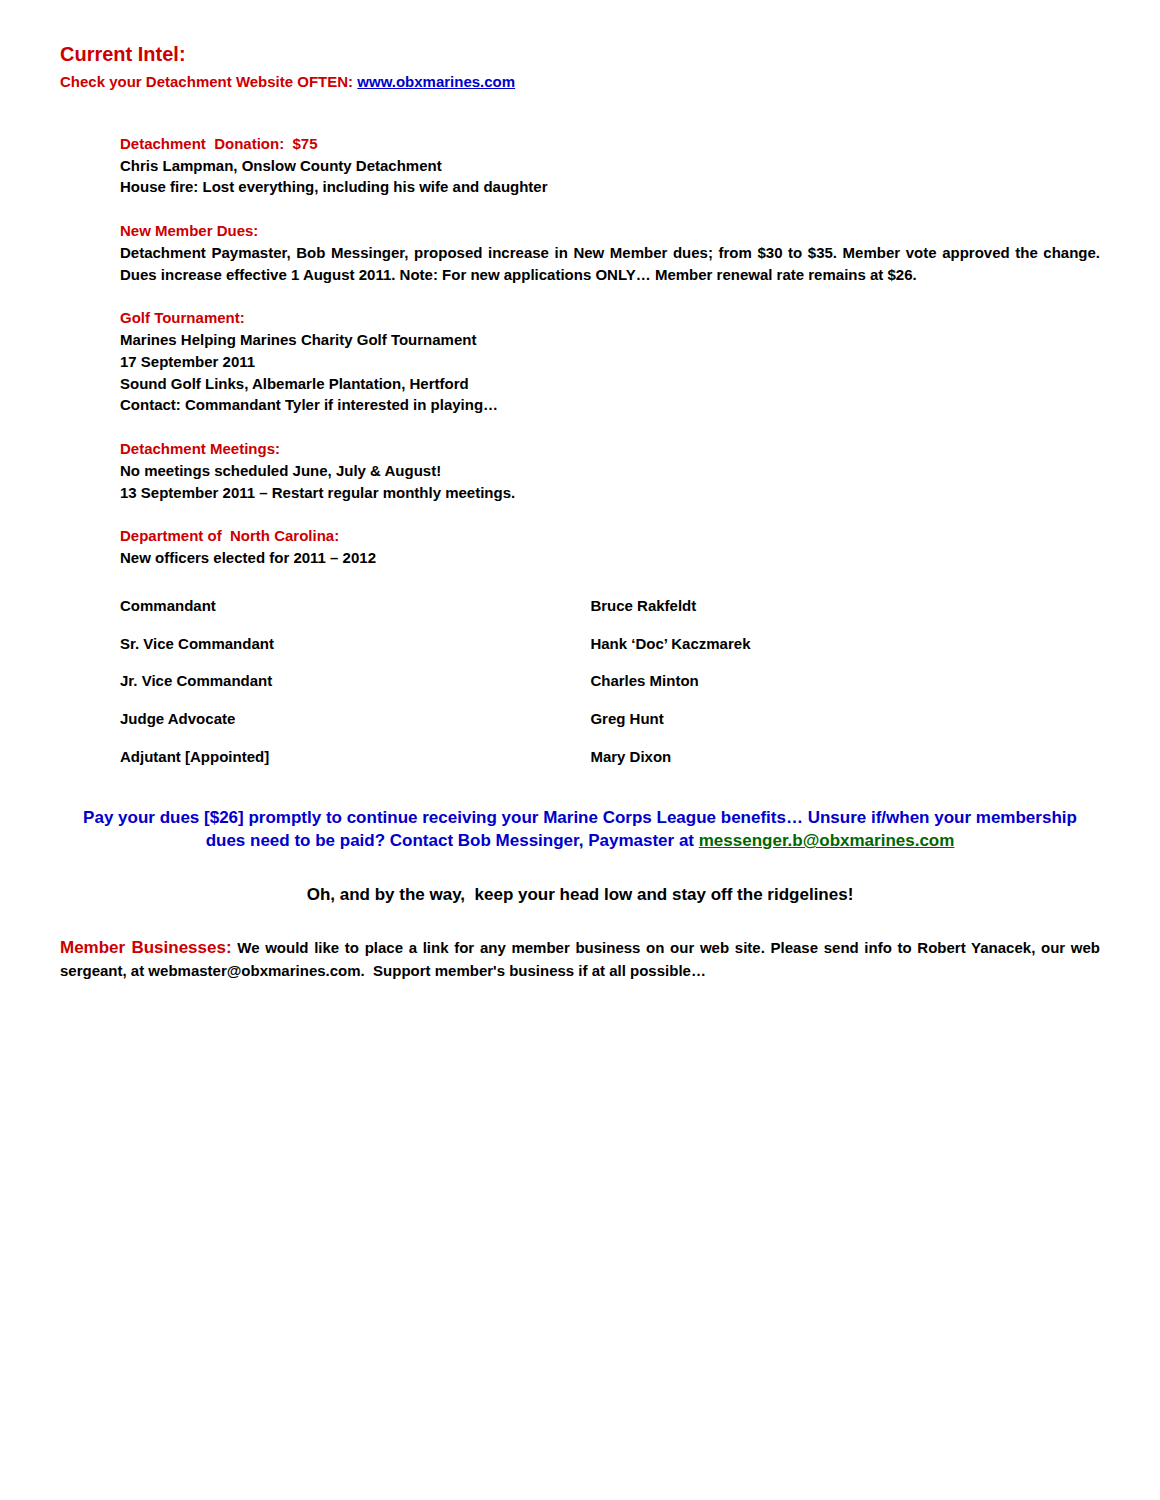Current Intel:
Check your Detachment Website OFTEN: www.obxmarines.com
Detachment Donation: $75
Chris Lampman, Onslow County Detachment
House fire: Lost everything, including his wife and daughter
New Member Dues:
Detachment Paymaster, Bob Messinger, proposed increase in New Member dues; from $30 to $35. Member vote approved the change. Dues increase effective 1 August 2011. Note: For new applications ONLY… Member renewal rate remains at $26.
Golf Tournament:
Marines Helping Marines Charity Golf Tournament
17 September 2011
Sound Golf Links, Albemarle Plantation, Hertford
Contact: Commandant Tyler if interested in playing…
Detachment Meetings:
No meetings scheduled June, July & August!
13 September 2011 – Restart regular monthly meetings.
Department of North Carolina:
New officers elected for 2011 – 2012
| Commandant | Bruce Rakfeldt |
| Sr. Vice Commandant | Hank ‘Doc’ Kaczmarek |
| Jr. Vice Commandant | Charles Minton |
| Judge Advocate | Greg Hunt |
| Adjutant [Appointed] | Mary Dixon |
Pay your dues [$26] promptly to continue receiving your Marine Corps League benefits… Unsure if/when your membership dues need to be paid? Contact Bob Messinger, Paymaster at messenger.b@obxmarines.com
Oh, and by the way, keep your head low and stay off the ridgelines!
Member Businesses: We would like to place a link for any member business on our web site. Please send info to Robert Yanacek, our web sergeant, at webmaster@obxmarines.com. Support member's business if at all possible…